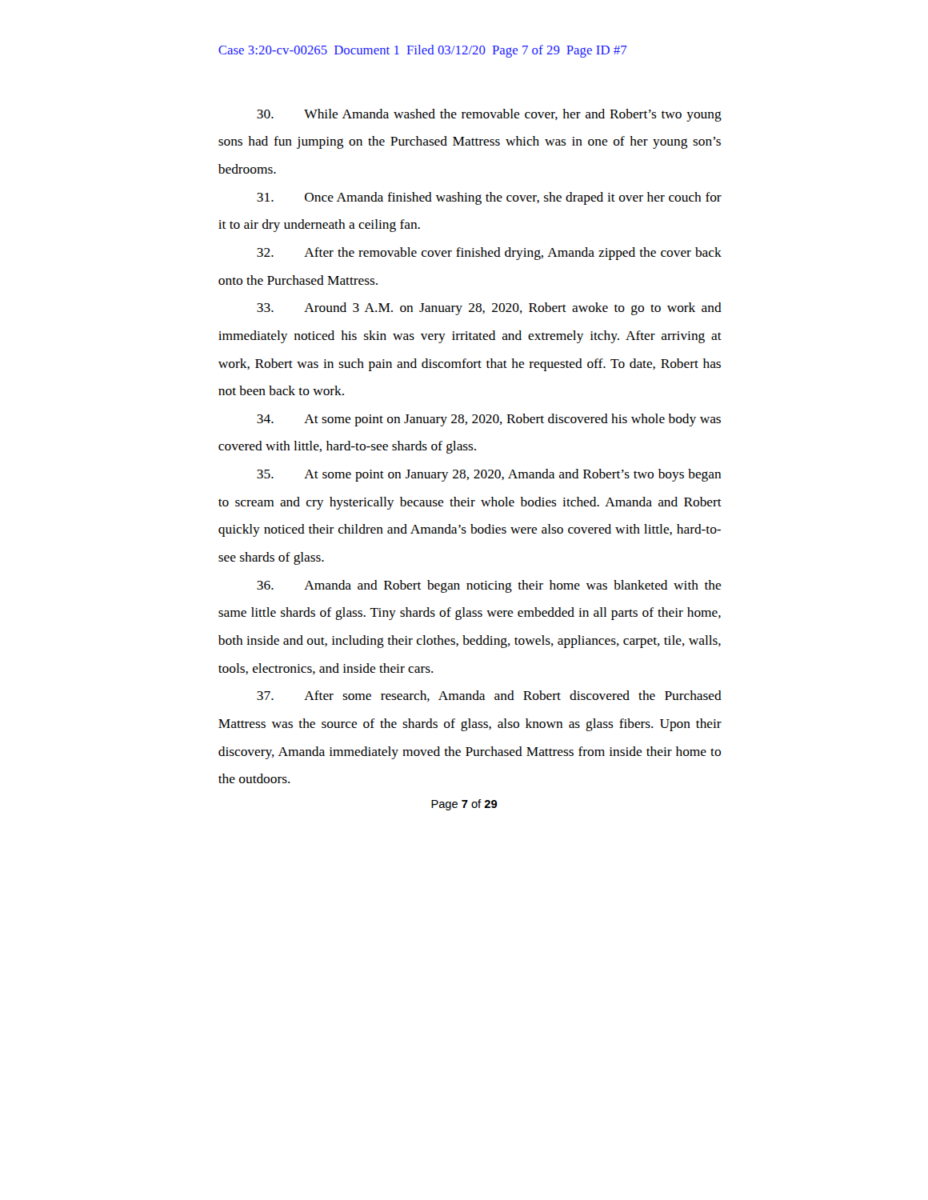Case 3:20-cv-00265 Document 1 Filed 03/12/20 Page 7 of 29 Page ID #7
30. While Amanda washed the removable cover, her and Robert’s two young sons had fun jumping on the Purchased Mattress which was in one of her young son’s bedrooms.
31. Once Amanda finished washing the cover, she draped it over her couch for it to air dry underneath a ceiling fan.
32. After the removable cover finished drying, Amanda zipped the cover back onto the Purchased Mattress.
33. Around 3 A.M. on January 28, 2020, Robert awoke to go to work and immediately noticed his skin was very irritated and extremely itchy. After arriving at work, Robert was in such pain and discomfort that he requested off. To date, Robert has not been back to work.
34. At some point on January 28, 2020, Robert discovered his whole body was covered with little, hard-to-see shards of glass.
35. At some point on January 28, 2020, Amanda and Robert’s two boys began to scream and cry hysterically because their whole bodies itched. Amanda and Robert quickly noticed their children and Amanda’s bodies were also covered with little, hard-to-see shards of glass.
36. Amanda and Robert began noticing their home was blanketed with the same little shards of glass. Tiny shards of glass were embedded in all parts of their home, both inside and out, including their clothes, bedding, towels, appliances, carpet, tile, walls, tools, electronics, and inside their cars.
37. After some research, Amanda and Robert discovered the Purchased Mattress was the source of the shards of glass, also known as glass fibers. Upon their discovery, Amanda immediately moved the Purchased Mattress from inside their home to the outdoors.
Page 7 of 29